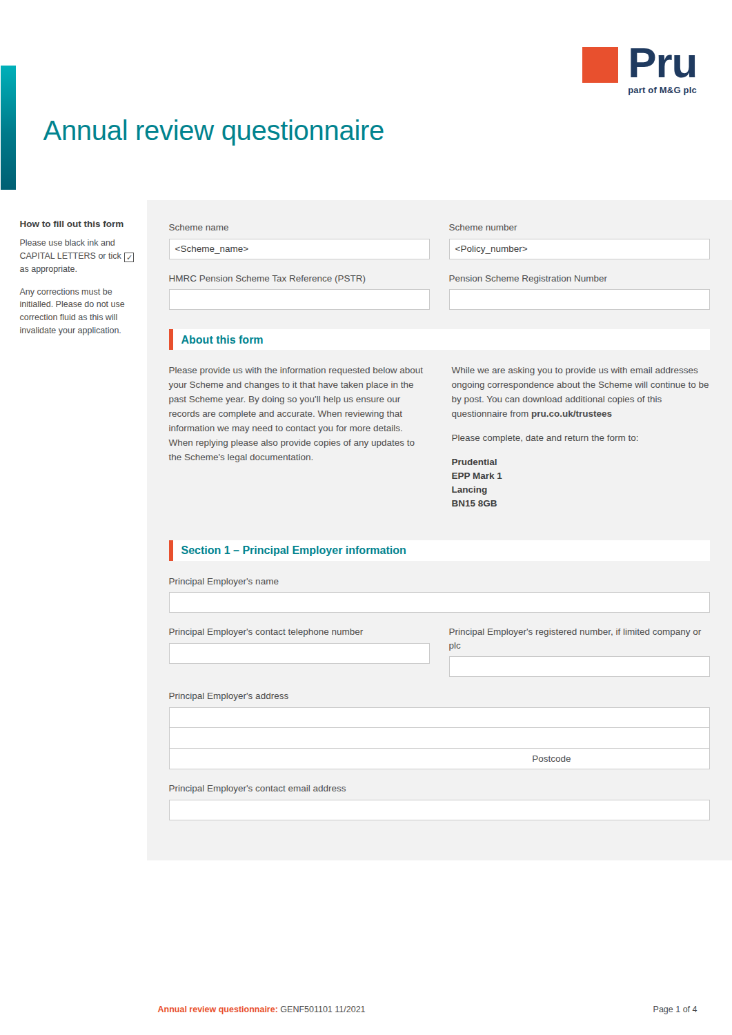Pru
part of M&G plc
Annual review questionnaire
How to fill out this form
Please use black ink and CAPITAL LETTERS or tick ✓ as appropriate.
Any corrections must be initialled. Please do not use correction fluid as this will invalidate your application.
Scheme name
<Scheme_name>
Scheme number
<Policy_number>
HMRC Pension Scheme Tax Reference (PSTR)
Pension Scheme Registration Number
About this form
Please provide us with the information requested below about your Scheme and changes to it that have taken place in the past Scheme year. By doing so you'll help us ensure our records are complete and accurate. When reviewing that information we may need to contact you for more details. When replying please also provide copies of any updates to the Scheme's legal documentation.
While we are asking you to provide us with email addresses ongoing correspondence about the Scheme will continue to be by post. You can download additional copies of this questionnaire from pru.co.uk/trustees
Please complete, date and return the form to:
Prudential
EPP Mark 1
Lancing
BN15 8GB
Section 1 – Principal Employer information
Principal Employer's name
Principal Employer's contact telephone number
Principal Employer's registered number, if limited company or plc
Principal Employer's address
Postcode
Principal Employer's contact email address
Annual review questionnaire: GENF501101 11/2021
Page 1 of 4